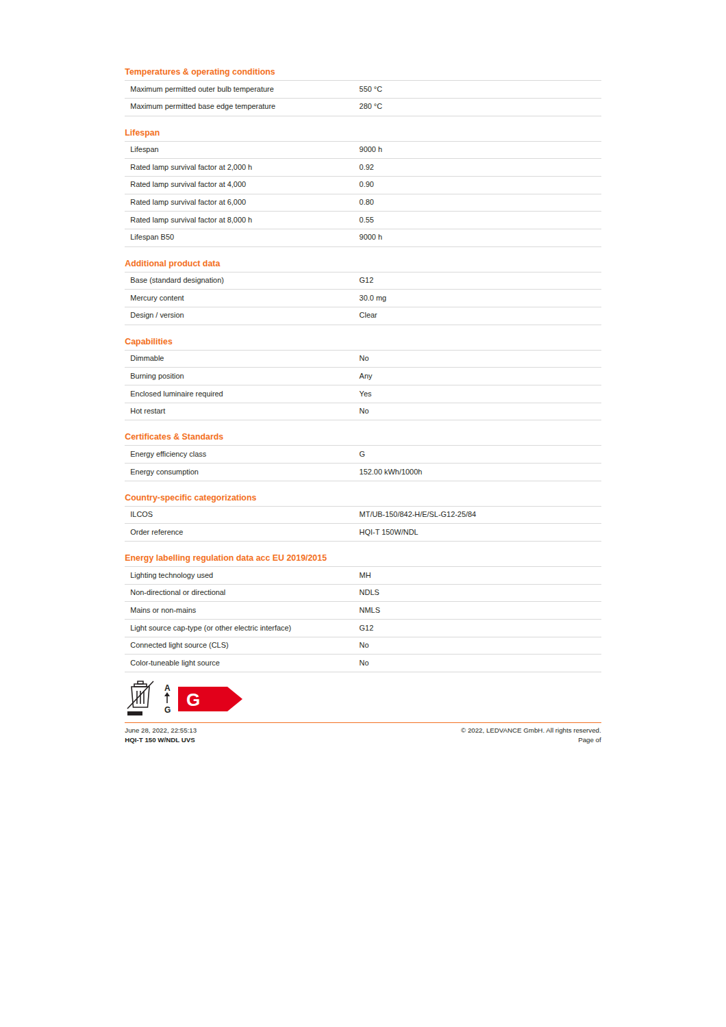Temperatures & operating conditions
| Maximum permitted outer bulb temperature | 550 °C |
| Maximum permitted base edge temperature | 280 °C |
Lifespan
| Lifespan | 9000 h |
| Rated lamp survival factor at 2,000 h | 0.92 |
| Rated lamp survival factor at 4,000 | 0.90 |
| Rated lamp survival factor at 6,000 | 0.80 |
| Rated lamp survival factor at 8,000 h | 0.55 |
| Lifespan B50 | 9000 h |
Additional product data
| Base (standard designation) | G12 |
| Mercury content | 30.0 mg |
| Design / version | Clear |
Capabilities
| Dimmable | No |
| Burning position | Any |
| Enclosed luminaire required | Yes |
| Hot restart | No |
Certificates & Standards
| Energy efficiency class | G |
| Energy consumption | 152.00 kWh/1000h |
Country-specific categorizations
| ILCOS | MT/UB-150/842-H/E/SL-G12-25/84 |
| Order reference | HQI-T 150W/NDL |
Energy labelling regulation data acc EU 2019/2015
| Lighting technology used | MH |
| Non-directional or directional | NDLS |
| Mains or non-mains | NMLS |
| Light source cap-type (or other electric interface) | G12 |
| Connected light source (CLS) | No |
| Color-tuneable light source | No |
A G G
June 28, 2022, 22:55:13
HQI-T 150 W/NDL UVS
© 2022, LEDVANCE GmbH. All rights reserved.
Page of